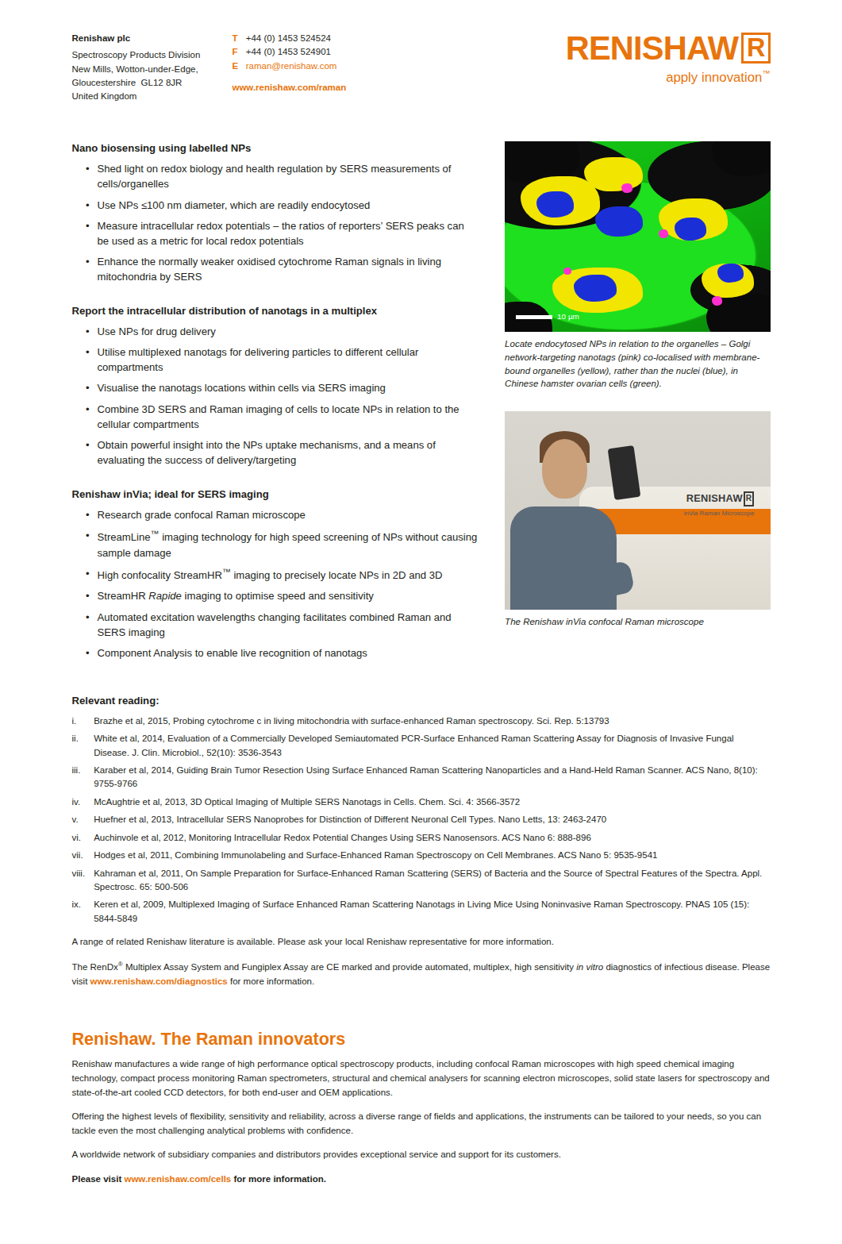Renishaw plc
Spectroscopy Products Division
New Mills, Wotton-under-Edge,
Gloucestershire GL12 8JR
United Kingdom
T+44 (0) 1453 524524
F+44 (0) 1453 524901
Eraman@renishaw.com
www.renishaw.com/raman
RENISHAWR
apply innovation™
Nano biosensing using labelled NPs
Shed light on redox biology and health regulation by SERS measurements of cells/organelles
Use NPs ≤100 nm diameter, which are readily endocytosed
Measure intracellular redox potentials – the ratios of reporters’ SERS peaks can be used as a metric for local redox potentials
Enhance the normally weaker oxidised cytochrome Raman signals in living mitochondria by SERS
Report the intracellular distribution of nanotags in a multiplex
Use NPs for drug delivery
Utilise multiplexed nanotags for delivering particles to different cellular compartments
Visualise the nanotags locations within cells via SERS imaging
Combine 3D SERS and Raman imaging of cells to locate NPs in relation to the cellular compartments
Obtain powerful insight into the NPs uptake mechanisms, and a means of evaluating the success of delivery/targeting
Renishaw inVia; ideal for SERS imaging
Research grade confocal Raman microscope
StreamLine™ imaging technology for high speed screening of NPs without causing sample damage
High confocality StreamHR™ imaging to precisely locate NPs in 2D and 3D
StreamHR Rapide imaging to optimise speed and sensitivity
Automated excitation wavelengths changing facilitates combined Raman and SERS imaging
Component Analysis to enable live recognition of nanotags
10 µm
Locate endocytosed NPs in relation to the organelles – Golgi network-targeting nanotags (pink) co-localised with membrane-bound organelles (yellow), rather than the nuclei (blue), in Chinese hamster ovarian cells (green).
RENISHAWR
inVia Raman Microscope
The Renishaw inVia confocal Raman microscope
Relevant reading:
Brazhe et al, 2015, Probing cytochrome c in living mitochondria with surface-enhanced Raman spectroscopy. Sci. Rep. 5:13793
White et al, 2014, Evaluation of a Commercially Developed Semiautomated PCR-Surface Enhanced Raman Scattering Assay for Diagnosis of Invasive Fungal Disease. J. Clin. Microbiol., 52(10): 3536-3543
Karaber et al, 2014, Guiding Brain Tumor Resection Using Surface Enhanced Raman Scattering Nanoparticles and a Hand-Held Raman Scanner. ACS Nano, 8(10): 9755-9766
McAughtrie et al, 2013, 3D Optical Imaging of Multiple SERS Nanotags in Cells. Chem. Sci. 4: 3566-3572
Huefner et al, 2013, Intracellular SERS Nanoprobes for Distinction of Different Neuronal Cell Types. Nano Letts, 13: 2463-2470
Auchinvole et al, 2012, Monitoring Intracellular Redox Potential Changes Using SERS Nanosensors. ACS Nano 6: 888-896
Hodges et al, 2011, Combining Immunolabeling and Surface-Enhanced Raman Spectroscopy on Cell Membranes. ACS Nano 5: 9535-9541
Kahraman et al, 2011, On Sample Preparation for Surface-Enhanced Raman Scattering (SERS) of Bacteria and the Source of Spectral Features of the Spectra. Appl. Spectrosc. 65: 500-506
Keren et al, 2009, Multiplexed Imaging of Surface Enhanced Raman Scattering Nanotags in Living Mice Using Noninvasive Raman Spectroscopy. PNAS 105 (15): 5844-5849
A range of related Renishaw literature is available. Please ask your local Renishaw representative for more information.
The RenDx® Multiplex Assay System and Fungiplex Assay are CE marked and provide automated, multiplex, high sensitivity in vitro diagnostics of infectious disease. Please visit www.renishaw.com/diagnostics for more information.
Renishaw. The Raman innovators
Renishaw manufactures a wide range of high performance optical spectroscopy products, including confocal Raman microscopes with high speed chemical imaging technology, compact process monitoring Raman spectrometers, structural and chemical analysers for scanning electron microscopes, solid state lasers for spectroscopy and state-of-the-art cooled CCD detectors, for both end-user and OEM applications.
Offering the highest levels of flexibility, sensitivity and reliability, across a diverse range of fields and applications, the instruments can be tailored to your needs, so you can tackle even the most challenging analytical problems with confidence.
A worldwide network of subsidiary companies and distributors provides exceptional service and support for its customers.
Please visit www.renishaw.com/cells for more information.